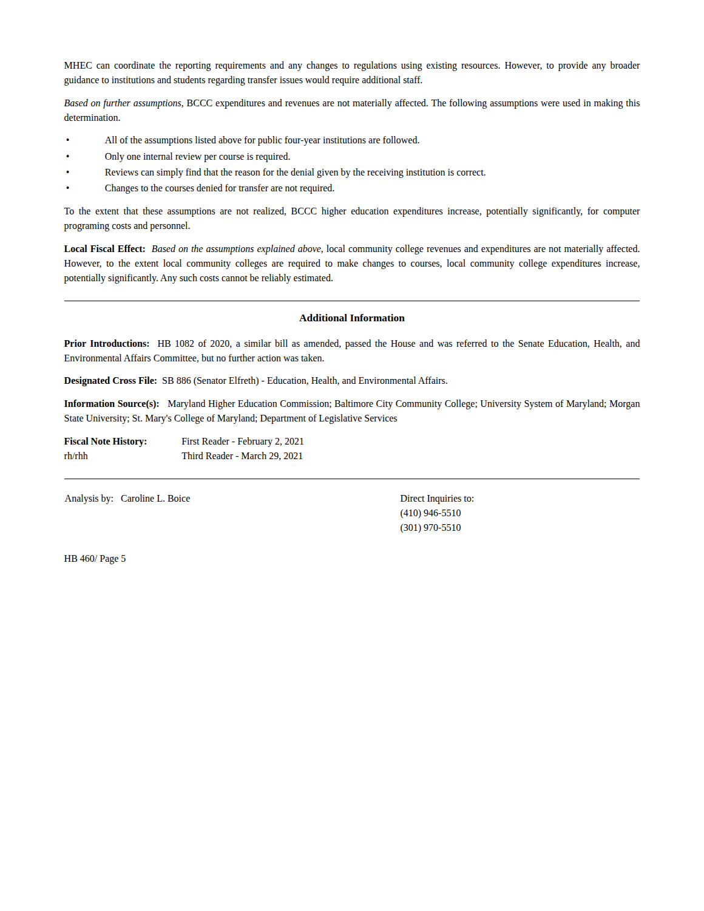MHEC can coordinate the reporting requirements and any changes to regulations using existing resources. However, to provide any broader guidance to institutions and students regarding transfer issues would require additional staff.
Based on further assumptions, BCCC expenditures and revenues are not materially affected. The following assumptions were used in making this determination.
All of the assumptions listed above for public four-year institutions are followed.
Only one internal review per course is required.
Reviews can simply find that the reason for the denial given by the receiving institution is correct.
Changes to the courses denied for transfer are not required.
To the extent that these assumptions are not realized, BCCC higher education expenditures increase, potentially significantly, for computer programing costs and personnel.
Local Fiscal Effect: Based on the assumptions explained above, local community college revenues and expenditures are not materially affected. However, to the extent local community colleges are required to make changes to courses, local community college expenditures increase, potentially significantly. Any such costs cannot be reliably estimated.
Additional Information
Prior Introductions: HB 1082 of 2020, a similar bill as amended, passed the House and was referred to the Senate Education, Health, and Environmental Affairs Committee, but no further action was taken.
Designated Cross File: SB 886 (Senator Elfreth) - Education, Health, and Environmental Affairs.
Information Source(s): Maryland Higher Education Commission; Baltimore City Community College; University System of Maryland; Morgan State University; St. Mary's College of Maryland; Department of Legislative Services
| Fiscal Note History: | First Reader - February 2, 2021 |
| rh/rhh | Third Reader - March 29, 2021 |
| Analysis by: Caroline L. Boice | Direct Inquiries to: (410) 946-5510 (301) 970-5510 |
HB 460/ Page 5